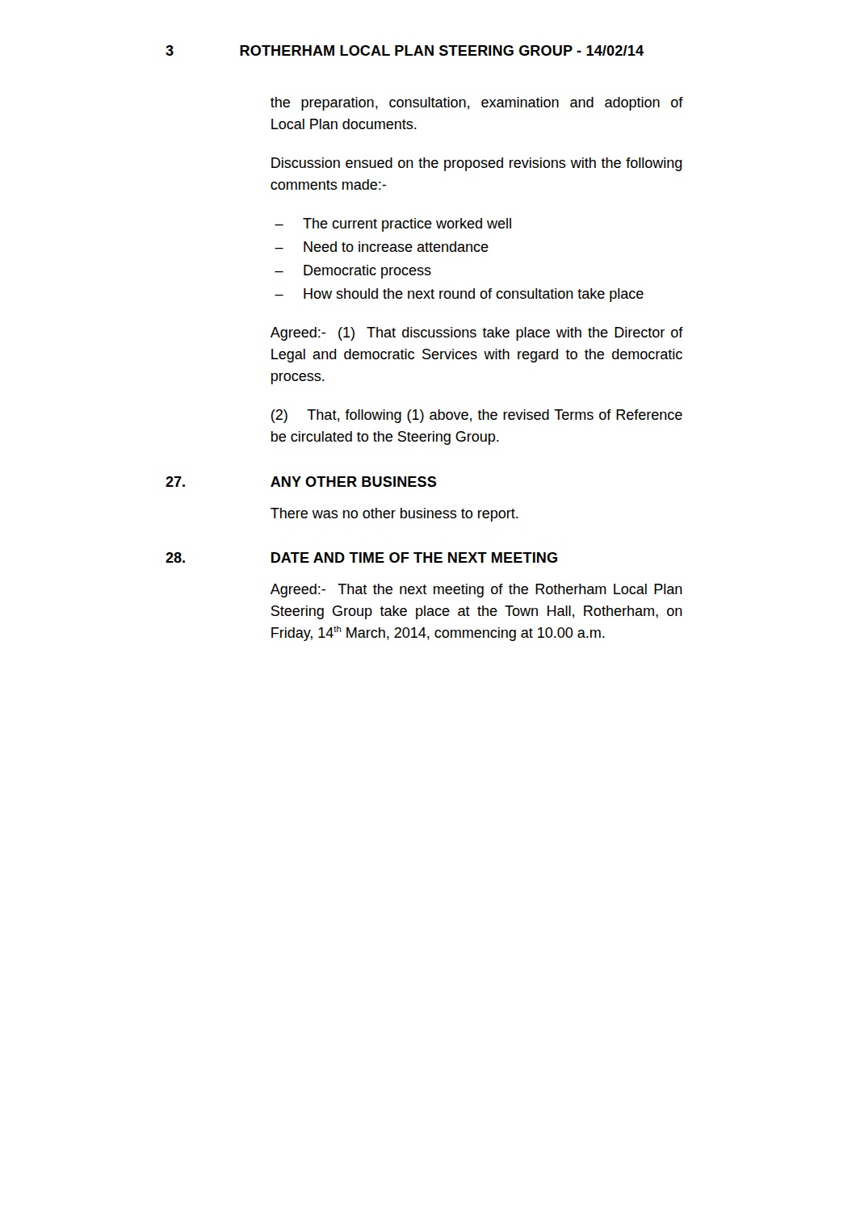3
ROTHERHAM LOCAL PLAN STEERING GROUP - 14/02/14
the preparation, consultation, examination and adoption of Local Plan documents.
Discussion ensued on the proposed revisions with the following comments made:-
The current practice worked well
Need to increase attendance
Democratic process
How should the next round of consultation take place
Agreed:- (1) That discussions take place with the Director of Legal and democratic Services with regard to the democratic process.
(2) That, following (1) above, the revised Terms of Reference be circulated to the Steering Group.
27.
ANY OTHER BUSINESS
There was no other business to report.
28.
DATE AND TIME OF THE NEXT MEETING
Agreed:- That the next meeting of the Rotherham Local Plan Steering Group take place at the Town Hall, Rotherham, on Friday, 14th March, 2014, commencing at 10.00 a.m.